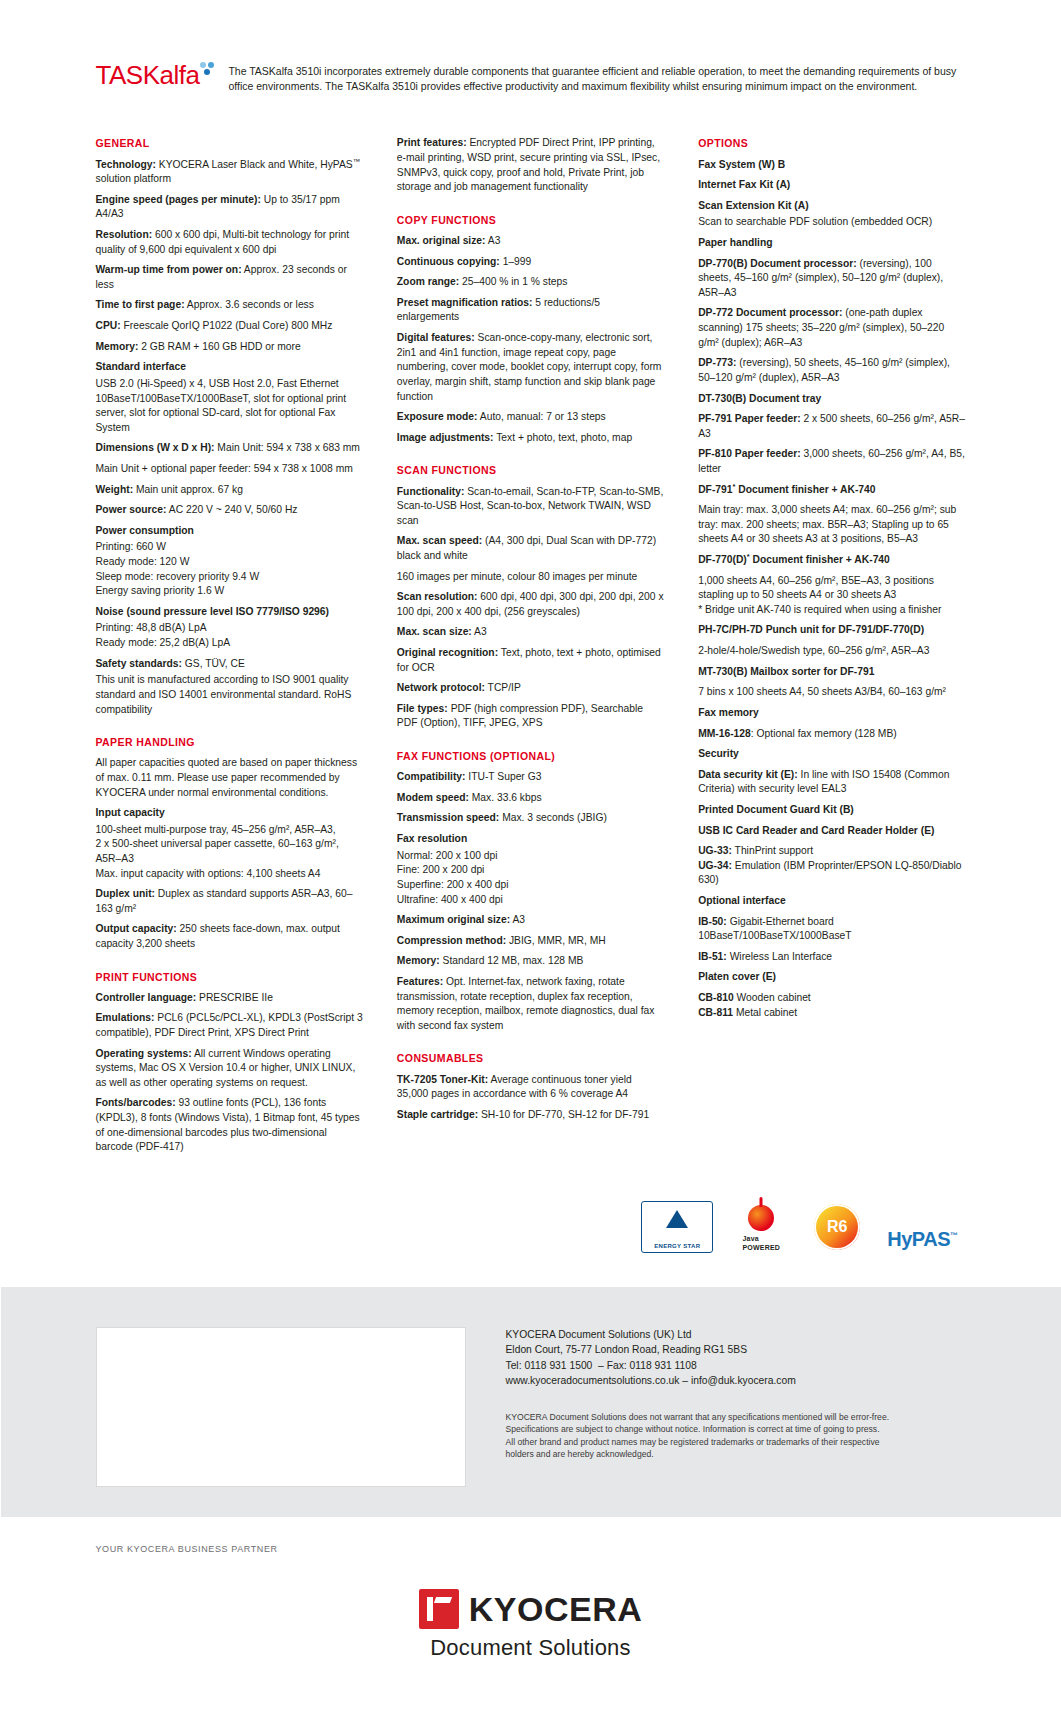TASKalfa
The TASKalfa 3510i incorporates extremely durable components that guarantee efficient and reliable operation, to meet the demanding requirements of busy office environments. The TASKalfa 3510i provides effective productivity and maximum flexibility whilst ensuring minimum impact on the environment.
General
Technology: KYOCERA Laser Black and White, HyPAS™ solution platform
Engine speed (pages per minute): Up to 35/17 ppm A4/A3
Resolution: 600 x 600 dpi, Multi-bit technology for print quality of 9,600 dpi equivalent x 600 dpi
Warm-up time from power on: Approx. 23 seconds or less
Time to first page: Approx. 3.6 seconds or less
CPU: Freescale QorIQ P1022 (Dual Core) 800 MHz
Memory: 2 GB RAM + 160 GB HDD or more
Standard interface
USB 2.0 (Hi-Speed) x 4, USB Host 2.0, Fast Ethernet 10BaseT/100BaseTX/1000BaseT, slot for optional print server, slot for optional SD-card, slot for optional Fax System
Dimensions (W x D x H): Main Unit: 594 x 738 x 683 mm
Main Unit + optional paper feeder: 594 x 738 x 1008 mm
Weight: Main unit approx. 67 kg
Power source: AC 220 V ~ 240 V, 50/60 Hz
Power consumption
Printing: 660 W
Ready mode: 120 W
Sleep mode: recovery priority 9.4 W
Energy saving priority 1.6 W
Noise (sound pressure level ISO 7779/ISO 9296)
Printing: 48,8 dB(A) LpA
Ready mode: 25,2 dB(A) LpA
Safety standards: GS, TÜV, CE
This unit is manufactured according to ISO 9001 quality standard and ISO 14001 environmental standard. RoHS compatibility
Paper handling
All paper capacities quoted are based on paper thickness of max. 0.11 mm. Please use paper recommended by KYOCERA under normal environmental conditions.
Input capacity
100-sheet multi-purpose tray, 45–256 g/m², A5R–A3,
2 x 500-sheet universal paper cassette, 60–163 g/m², A5R–A3
Max. input capacity with options: 4,100 sheets A4
Duplex unit: Duplex as standard supports A5R–A3, 60–163 g/m²
Output capacity: 250 sheets face-down, max. output capacity 3,200 sheets
Print functions
Controller language: PRESCRIBE IIe
Emulations: PCL6 (PCL5c/PCL-XL), KPDL3 (PostScript 3 compatible), PDF Direct Print, XPS Direct Print
Operating systems: All current Windows operating systems, Mac OS X Version 10.4 or higher, UNIX LINUX, as well as other operating systems on request.
Fonts/barcodes: 93 outline fonts (PCL), 136 fonts (KPDL3), 8 fonts (Windows Vista), 1 Bitmap font, 45 types of one-dimensional barcodes plus two-dimensional barcode (PDF-417)
Print features: Encrypted PDF Direct Print, IPP printing, e-mail printing, WSD print, secure printing via SSL, IPsec, SNMPv3, quick copy, proof and hold, Private Print, job storage and job management functionality
Copy functions
Max. original size: A3
Continuous copying: 1–999
Zoom range: 25–400 % in 1 % steps
Preset magnification ratios: 5 reductions/5 enlargements
Digital features: Scan-once-copy-many, electronic sort, 2in1 and 4in1 function, image repeat copy, page numbering, cover mode, booklet copy, interrupt copy, form overlay, margin shift, stamp function and skip blank page function
Exposure mode: Auto, manual: 7 or 13 steps
Image adjustments: Text + photo, text, photo, map
Scan functions
Functionality: Scan-to-email, Scan-to-FTP, Scan-to-SMB, Scan-to-USB Host, Scan-to-box, Network TWAIN, WSD scan
Max. scan speed: (A4, 300 dpi, Dual Scan with DP-772) black and white
160 images per minute, colour 80 images per minute
Scan resolution: 600 dpi, 400 dpi, 300 dpi, 200 dpi, 200 x 100 dpi, 200 x 400 dpi, (256 greyscales)
Max. scan size: A3
Original recognition: Text, photo, text + photo, optimised for OCR
Network protocol: TCP/IP
File types: PDF (high compression PDF), Searchable PDF (Option), TIFF, JPEG, XPS
Fax functions (optional)
Compatibility: ITU-T Super G3
Modem speed: Max. 33.6 kbps
Transmission speed: Max. 3 seconds (JBIG)
Fax resolution
Normal: 200 x 100 dpi
Fine: 200 x 200 dpi
Superfine: 200 x 400 dpi
Ultrafine: 400 x 400 dpi
Maximum original size: A3
Compression method: JBIG, MMR, MR, MH
Memory: Standard 12 MB, max. 128 MB
Features: Opt. Internet-fax, network faxing, rotate transmission, rotate reception, duplex fax reception, memory reception, mailbox, remote diagnostics, dual fax with second fax system
Consumables
TK-7205 Toner-Kit: Average continuous toner yield 35,000 pages in accordance with 6 % coverage A4
Staple cartridge: SH-10 for DF-770, SH-12 for DF-791
Options
Fax System (W) B
Internet Fax Kit (A)
Scan Extension Kit (A)
Scan to searchable PDF solution (embedded OCR)
Paper handling
DP-770(B) Document processor: (reversing), 100 sheets, 45–160 g/m² (simplex), 50–120 g/m² (duplex), A5R–A3
DP-772 Document processor: (one-path duplex scanning) 175 sheets; 35–220 g/m² (simplex), 50–220 g/m² (duplex); A6R–A3
DP-773: (reversing), 50 sheets, 45–160 g/m² (simplex), 50–120 g/m² (duplex), A5R–A3
DT-730(B) Document tray
PF-791 Paper feeder: 2 x 500 sheets, 60–256 g/m², A5R–A3
PF-810 Paper feeder: 3,000 sheets, 60–256 g/m², A4, B5, letter
DF-791* Document finisher + AK-740
Main tray: max. 3,000 sheets A4; max. 60–256 g/m²; sub tray: max. 200 sheets; max. B5R–A3; Stapling up to 65 sheets A4 or 30 sheets A3 at 3 positions, B5–A3
DF-770(D)* Document finisher + AK-740
1,000 sheets A4, 60–256 g/m², B5E–A3, 3 positions stapling up to 50 sheets A4 or 30 sheets A3
* Bridge unit AK-740 is required when using a finisher
PH-7C/PH-7D Punch unit for DF-791/DF-770(D)
2-hole/4-hole/Swedish type, 60–256 g/m², A5R–A3
MT-730(B) Mailbox sorter for DF-791
7 bins x 100 sheets A4, 50 sheets A3/B4, 60–163 g/m²
Fax memory
MM-16-128: Optional fax memory (128 MB)
Security
Data security kit (E): In line with ISO 15408 (Common Criteria) with security level EAL3
Printed Document Guard Kit (B)
USB IC Card Reader and Card Reader Holder (E)
UG-33: ThinPrint support
UG-34: Emulation (IBM Proprinter/EPSON LQ-850/Diablo 630)
Optional interface
IB-50: Gigabit-Ethernet board 10BaseT/100BaseTX/1000BaseT
IB-51: Wireless Lan Interface
Platen cover (E)
CB-810 Wooden cabinet
CB-811 Metal cabinet
ENERGY STAR
Java
POWERED
R6
HyPAS™
KYOCERA Document Solutions (UK) Ltd
Eldon Court, 75-77 London Road, Reading RG1 5BS
Tel: 0118 931 1500 – Fax: 0118 931 1108
www.kyoceradocumentsolutions.co.uk – info@duk.kyocera.com
KYOCERA Document Solutions does not warrant that any specifications mentioned will be error-free.
Specifications are subject to change without notice. Information is correct at time of going to press.
All other brand and product names may be registered trademarks or trademarks of their respective
holders and are hereby acknowledged.
Your KYOCERA business partner
KYOCERA
Document Solutions